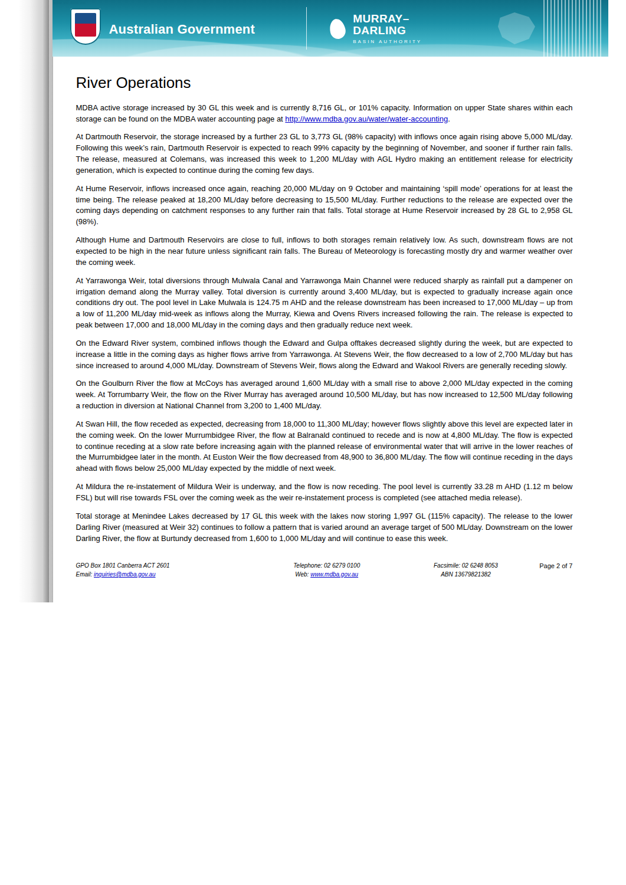ROM UO GUO HD
Australian Government
MURRAY–
DARLING
BASIN AUTHORITY
River Operations
MDBA active storage increased by 30 GL this week and is currently 8,716 GL, or 101% capacity. Information on upper State shares within each storage can be found on the MDBA water accounting page at http://www.mdba.gov.au/water/water-accounting.
At Dartmouth Reservoir, the storage increased by a further 23 GL to 3,773 GL (98% capacity) with inflows once again rising above 5,000 ML/day. Following this week’s rain, Dartmouth Reservoir is expected to reach 99% capacity by the beginning of November, and sooner if further rain falls. The release, measured at Colemans, was increased this week to 1,200 ML/day with AGL Hydro making an entitlement release for electricity generation, which is expected to continue during the coming few days.
At Hume Reservoir, inflows increased once again, reaching 20,000 ML/day on 9 October and maintaining ‘spill mode’ operations for at least the time being. The release peaked at 18,200 ML/day before decreasing to 15,500 ML/day. Further reductions to the release are expected over the coming days depending on catchment responses to any further rain that falls. Total storage at Hume Reservoir increased by 28 GL to 2,958 GL (98%).
Although Hume and Dartmouth Reservoirs are close to full, inflows to both storages remain relatively low. As such, downstream flows are not expected to be high in the near future unless significant rain falls. The Bureau of Meteorology is forecasting mostly dry and warmer weather over the coming week.
At Yarrawonga Weir, total diversions through Mulwala Canal and Yarrawonga Main Channel were reduced sharply as rainfall put a dampener on irrigation demand along the Murray valley. Total diversion is currently around 3,400 ML/day, but is expected to gradually increase again once conditions dry out. The pool level in Lake Mulwala is 124.75 m AHD and the release downstream has been increased to 17,000 ML/day – up from a low of 11,200 ML/day mid-week as inflows along the Murray, Kiewa and Ovens Rivers increased following the rain. The release is expected to peak between 17,000 and 18,000 ML/day in the coming days and then gradually reduce next week.
On the Edward River system, combined inflows though the Edward and Gulpa offtakes decreased slightly during the week, but are expected to increase a little in the coming days as higher flows arrive from Yarrawonga. At Stevens Weir, the flow decreased to a low of 2,700 ML/day but has since increased to around 4,000 ML/day. Downstream of Stevens Weir, flows along the Edward and Wakool Rivers are generally receding slowly.
On the Goulburn River the flow at McCoys has averaged around 1,600 ML/day with a small rise to above 2,000 ML/day expected in the coming week. At Torrumbarry Weir, the flow on the River Murray has averaged around 10,500 ML/day, but has now increased to 12,500 ML/day following a reduction in diversion at National Channel from 3,200 to 1,400 ML/day.
At Swan Hill, the flow receded as expected, decreasing from 18,000 to 11,300 ML/day; however flows slightly above this level are expected later in the coming week. On the lower Murrumbidgee River, the flow at Balranald continued to recede and is now at 4,800 ML/day. The flow is expected to continue receding at a slow rate before increasing again with the planned release of environmental water that will arrive in the lower reaches of the Murrumbidgee later in the month. At Euston Weir the flow decreased from 48,900 to 36,800 ML/day. The flow will continue receding in the days ahead with flows below 25,000 ML/day expected by the middle of next week.
At Mildura the re-instatement of Mildura Weir is underway, and the flow is now receding. The pool level is currently 33.28 m AHD (1.12 m below FSL) but will rise towards FSL over the coming week as the weir re-instatement process is completed (see attached media release).
Total storage at Menindee Lakes decreased by 17 GL this week with the lakes now storing 1,997 GL (115% capacity). The release to the lower Darling River (measured at Weir 32) continues to follow a pattern that is varied around an average target of 500 ML/day. Downstream on the lower Darling River, the flow at Burtundy decreased from 1,600 to 1,000 ML/day and will continue to ease this week.
| GPO Box 1801 Canberra ACT 2601 | Telephone: 02 6279 0100 | Facsimile: 02 6248 8053 | Page 2 of 7 |
| Email: inquiries@mdba.gov.au | Web: www.mdba.gov.au | ABN 13679821382 |